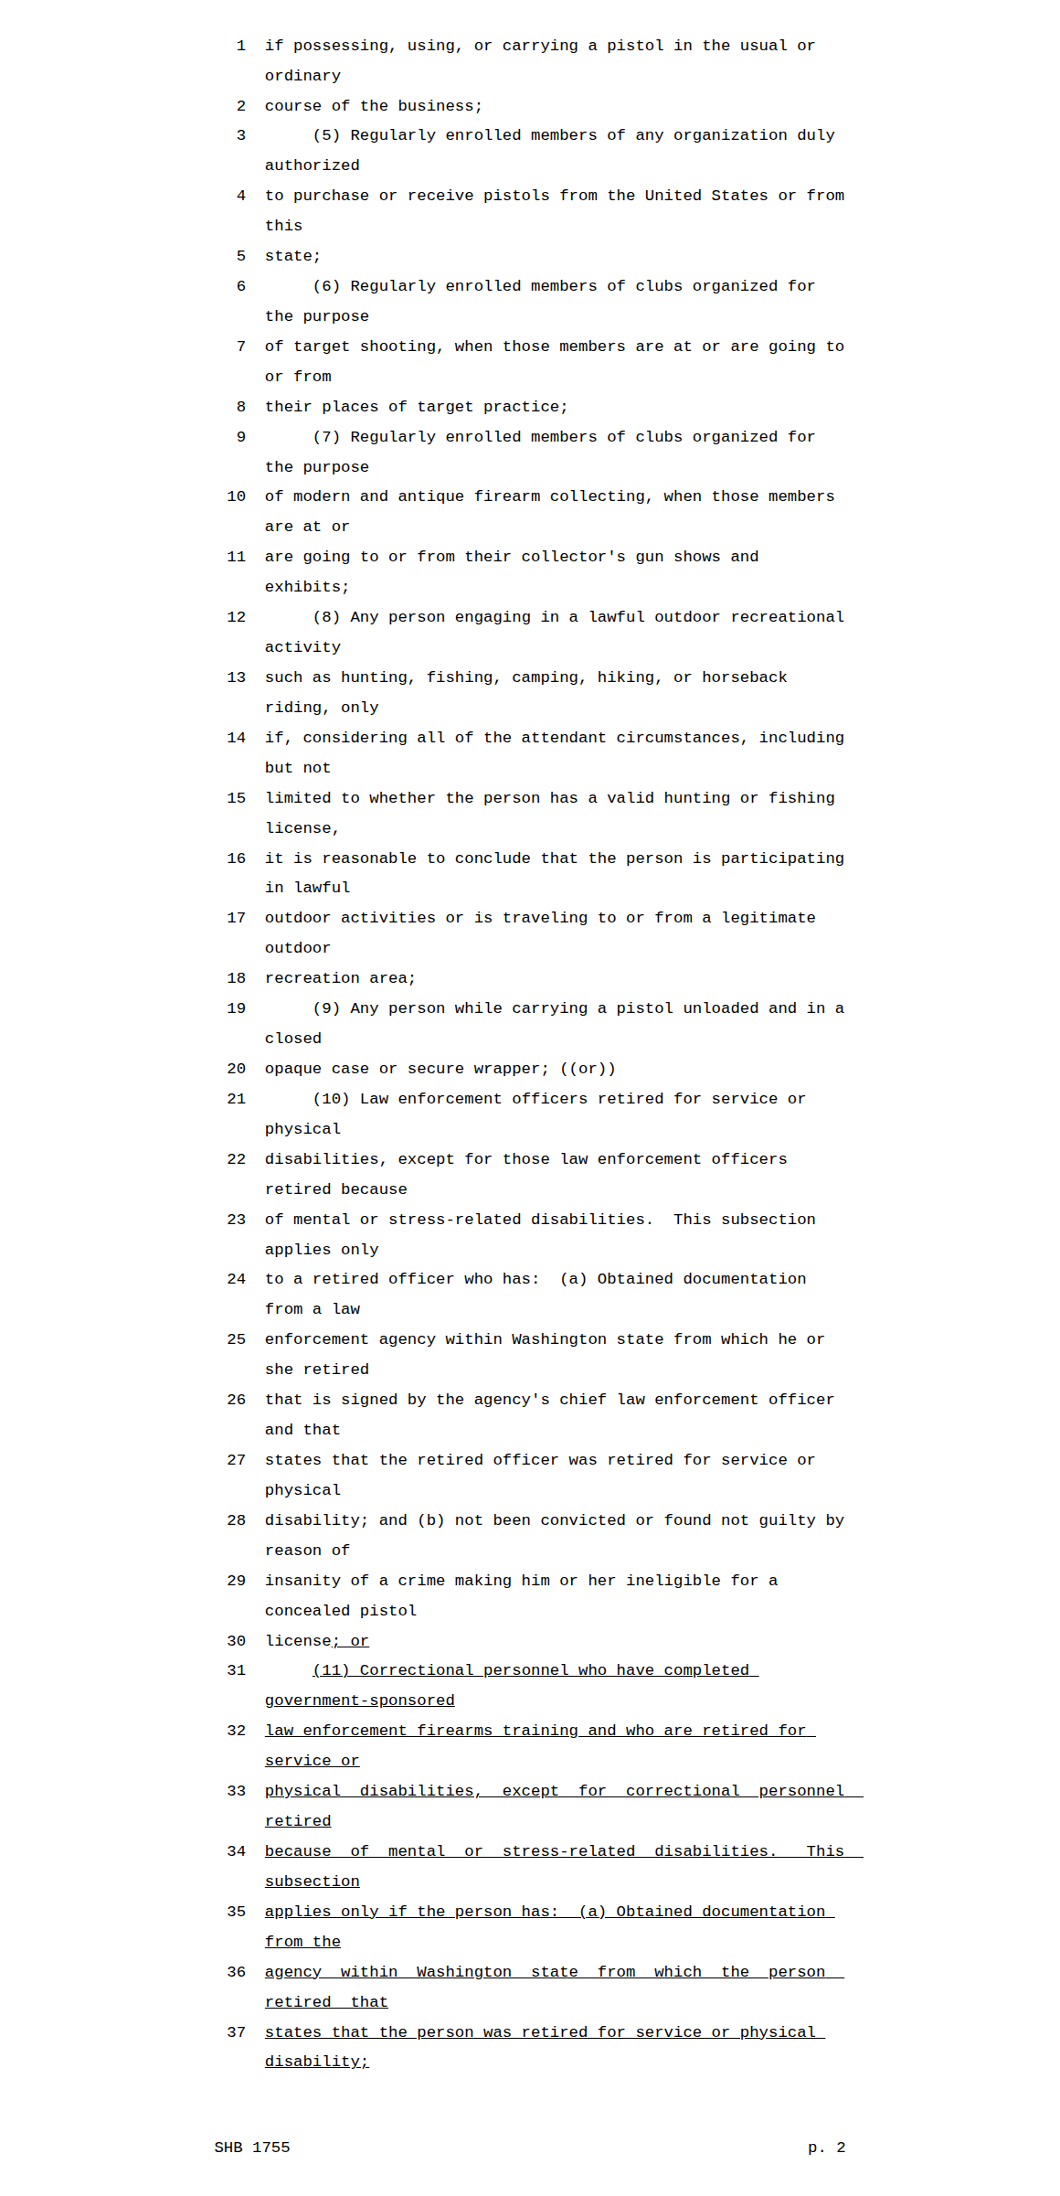if possessing, using, or carrying a pistol in the usual or ordinary
course of the business;
(5) Regularly enrolled members of any organization duly authorized
to purchase or receive pistols from the United States or from this
state;
(6) Regularly enrolled members of clubs organized for the purpose
of target shooting, when those members are at or are going to or from
their places of target practice;
(7) Regularly enrolled members of clubs organized for the purpose
of modern and antique firearm collecting, when those members are at or
are going to or from their collector's gun shows and exhibits;
(8) Any person engaging in a lawful outdoor recreational activity
such as hunting, fishing, camping, hiking, or horseback riding, only
if, considering all of the attendant circumstances, including but not
limited to whether the person has a valid hunting or fishing license,
it is reasonable to conclude that the person is participating in lawful
outdoor activities or is traveling to or from a legitimate outdoor
recreation area;
(9) Any person while carrying a pistol unloaded and in a closed
opaque case or secure wrapper; ((or))
(10) Law enforcement officers retired for service or physical
disabilities, except for those law enforcement officers retired because
of mental or stress-related disabilities. This subsection applies only
to a retired officer who has: (a) Obtained documentation from a law
enforcement agency within Washington state from which he or she retired
that is signed by the agency's chief law enforcement officer and that
states that the retired officer was retired for service or physical
disability; and (b) not been convicted or found not guilty by reason of
insanity of a crime making him or her ineligible for a concealed pistol
license; or
(11) Correctional personnel who have completed government-sponsored
law enforcement firearms training and who are retired for service or
physical disabilities, except for correctional personnel retired
because of mental or stress-related disabilities. This subsection
applies only if the person has: (a) Obtained documentation from the
agency within Washington state from which the person retired that
states that the person was retired for service or physical disability;
SHB 1755 p. 2